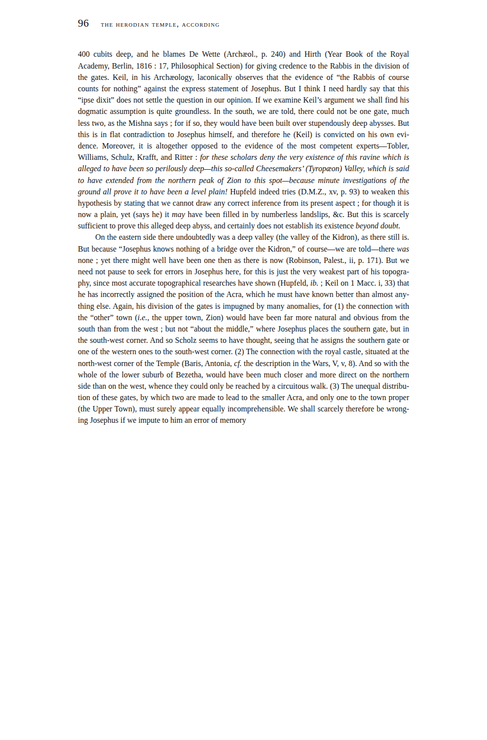96
The Herodian Temple, according
400 cubits deep, and he blames De Wette (Archæol., p. 240) and Hirth (Year Book of the Royal Academy, Berlin, 1816 : 17, Philosophical Section) for giving credence to the Rabbis in the division of the gates. Keil, in his Archæology, laconically observes that the evidence of “the Rabbis of course counts for nothing” against the express statement of Josephus. But I think I need hardly say that this “ipse dixit” does not settle the question in our opinion. If we examine Keil’s argument we shall find his dogmatic assumption is quite groundless. In the south, we are told, there could not be one gate, much less two, as the Mishna says ; for if so, they would have been built over stupendously deep abysses. But this is in flat contradiction to Josephus himself, and therefore he (Keil) is convicted on his own evidence. Moreover, it is altogether opposed to the evidence of the most competent experts—Tobler, Williams, Schulz, Krafft, and Ritter : for these scholars deny the very existence of this ravine which is alleged to have been so perilously deep—this so-called Cheesemakers’ (Tyropæon) Valley, which is said to have extended from the northern peak of Zion to this spot—because minute investigations of the ground all prove it to have been a level plain! Hupfeld indeed tries (D.M.Z., xv, p. 93) to weaken this hypothesis by stating that we cannot draw any correct inference from its present aspect ; for though it is now a plain, yet (says he) it may have been filled in by numberless landslips, &c. But this is scarcely sufficient to prove this alleged deep abyss, and certainly does not establish its existence beyond doubt.
On the eastern side there undoubtedly was a deep valley (the valley of the Kidron), as there still is. But because “Josephus knows nothing of a bridge over the Kidron,” of course—we are told—there was none ; yet there might well have been one then as there is now (Robinson, Palest., ii, p. 171). But we need not pause to seek for errors in Josephus here, for this is just the very weakest part of his topography, since most accurate topographical researches have shown (Hupfeld, ib. ; Keil on 1 Macc. i, 33) that he has incorrectly assigned the position of the Acra, which he must have known better than almost anything else. Again, his division of the gates is impugned by many anomalies, for (1) the connection with the “other” town (i.e., the upper town, Zion) would have been far more natural and obvious from the south than from the west ; but not “about the middle,” where Josephus places the southern gate, but in the south-west corner. And so Scholz seems to have thought, seeing that he assigns the southern gate or one of the western ones to the south-west corner. (2) The connection with the royal castle, situated at the north-west corner of the Temple (Baris, Antonia, cf. the description in the Wars, V, v, 8). And so with the whole of the lower suburb of Bezetha, would have been much closer and more direct on the northern side than on the west, whence they could only be reached by a circuitous walk. (3) The unequal distribution of these gates, by which two are made to lead to the smaller Acra, and only one to the town proper (the Upper Town), must surely appear equally incomprehensible. We shall scarcely therefore be wronging Josephus if we impute to him an error of memory